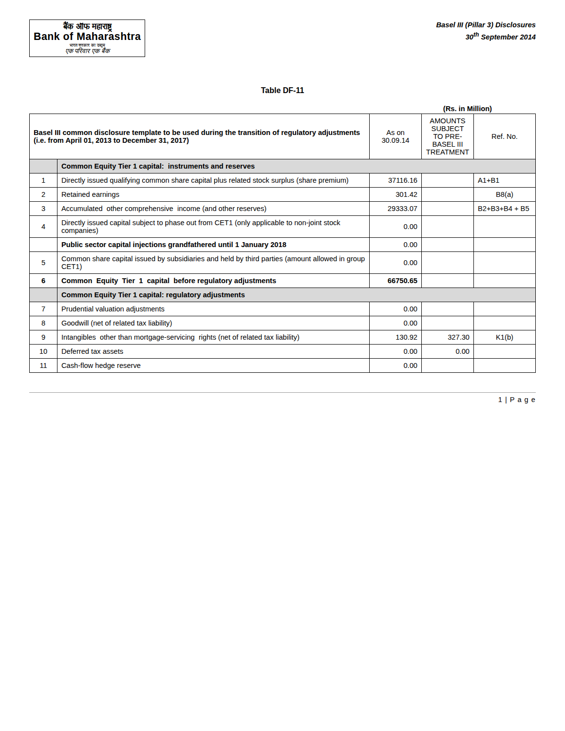बैंक ऑफ महाराष्ट्र
Bank of Maharashtra
भारत सरकार का उद्यम
एक परिवार एक बैंक
Basel III (Pillar 3) Disclosures
30th September 2014
Table DF-11
(Rs. in Million)
| Basel III common disclosure template to be used during the transition of regulatory adjustments (i.e. from April 01, 2013 to December 31, 2017) | As on 30.09.14 | AMOUNTS SUBJECT TO PRE-BASEL III TREATMENT | Ref. No. |
| --- | --- | --- | --- |
| | Common Equity Tier 1 capital: instruments and reserves |
| 1 | Directly issued qualifying common share capital plus related stock surplus (share premium) | 37116.16 | | A1+B1 |
| 2 | Retained earnings | 301.42 | | B8(a) |
| 3 | Accumulated other comprehensive income (and other reserves) | 29333.07 | | B2+B3+B4 + B5 |
| 4 | Directly issued capital subject to phase out from CET1 (only applicable to non-joint stock companies) | 0.00 | | |
| | Public sector capital injections grandfathered until 1 January 2018 | 0.00 | | |
| 5 | Common share capital issued by subsidiaries and held by third parties (amount allowed in group CET1) | 0.00 | | |
| 6 | Common Equity Tier 1 capital before regulatory adjustments | 66750.65 | | |
| | Common Equity Tier 1 capital: regulatory adjustments |
| 7 | Prudential valuation adjustments | 0.00 | | |
| 8 | Goodwill (net of related tax liability) | 0.00 | | |
| 9 | Intangibles other than mortgage-servicing rights (net of related tax liability) | 130.92 | 327.30 | K1(b) |
| 10 | Deferred tax assets | 0.00 | 0.00 | |
| 11 | Cash-flow hedge reserve | 0.00 | | |
1 | P a g e